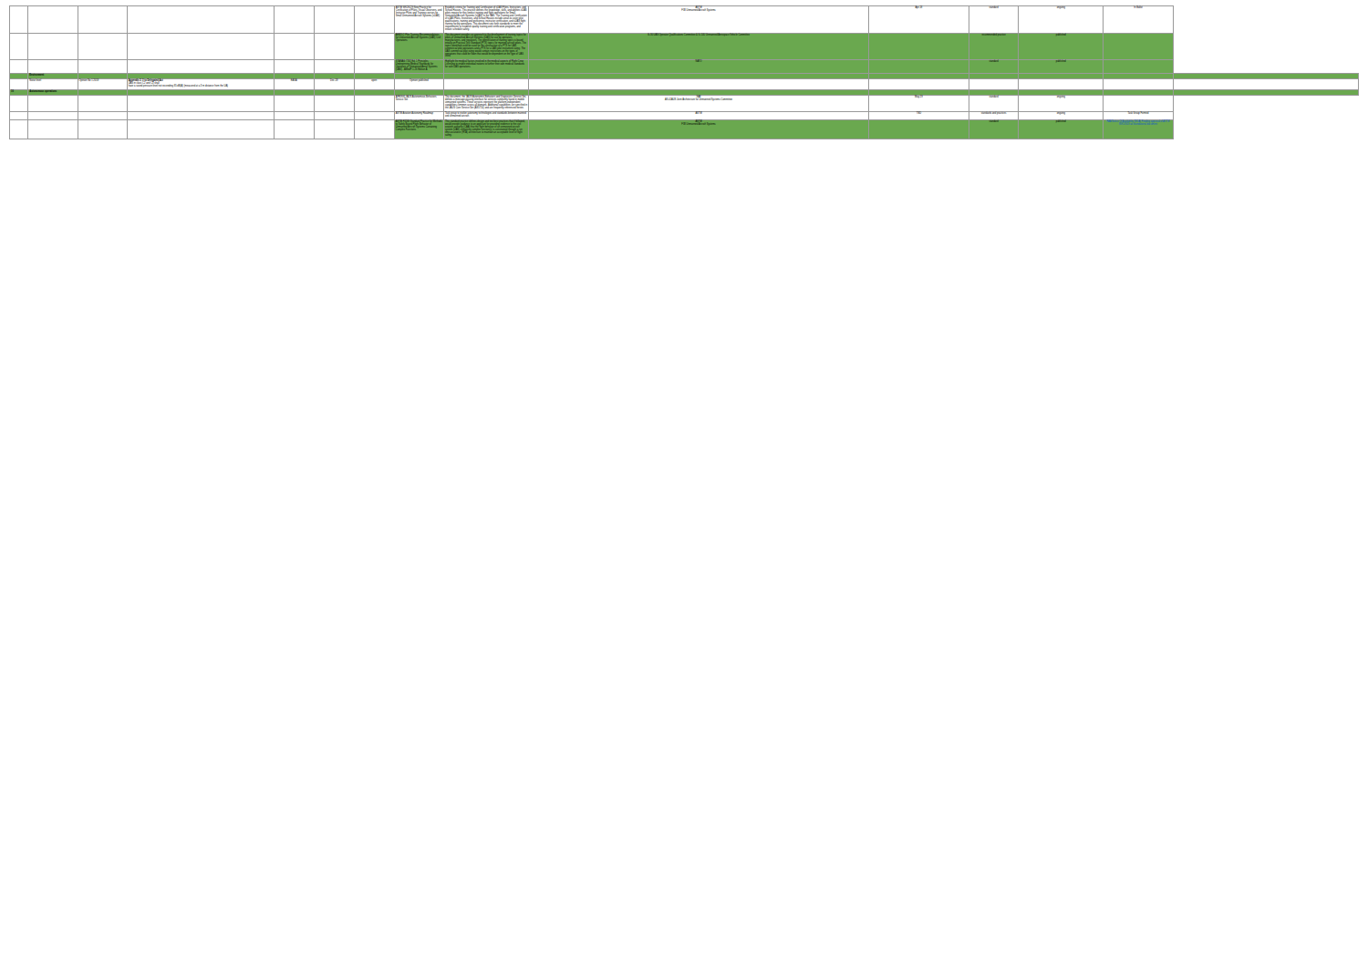| | | | | | | | ASTM WK29229 New Practice for Certification of Pilots, Visual Observers, and Instructor Pilots and Training courses for Small Unmanned Aircraft Systems (sUAS) | Establish criteria for Training and Certification of sUAS Pilots, Instructors, and School Houses. This practice defines the knowledge, skills, and abilities sUAS pilots require for the conduct training and flight operations for Small Unmanned Aircraft Systems (sUAS) in the NAS. The Training and Certification of sUAS Pilots, Instructors, and School Houses include areas to cover pilot qualifications, training and proficiency, instructor certification, and sUAS flight training facility operations. This document sets forth standards to meet the requirements to establish quality training and certification programs, and initiate schedule safety. | ASTM F38 Unmanned Aircraft Systems | Apr-18 | standard | ongoing | In Ballot |
| | | | | | | | AER/5/2 Pilot Training Recommendations for Unmanned Aircraft Systems (UAS) Civil Operations | This document provides an approach to the development of training topics for pilots of Unmanned Aircraft Systems (UAS) for use by operators, manufacturers, and regulators. The identification of training topics is based initially on Practical Test Standard (PTS) topics for manned aircraft pilots. The topics identified could be used for the construction of a PTS for UAS commercial pilot operations and a PTS for a UAS pilot instrument rating. The UAS commercial pilot rating would contain restrictions on the types of operations that could be flown that would be dependent on the type of UAS used. | G-30 UAS Operator Qualifications Committee & G-10U Unmanned Aerospace Vehicle Committee | | recommended practice | published | |
| | | | | | | | STANAG 7192 Ed. 1 Principles Underpinning Medical Standards for Operators of Unmanned Aerial Systems (UAS) - AMedP-1.26 Edition A | Highlight the medical factors involved in the medical aspects of Flight Crew Licensing to enable individual nations to further their own medical standards for safe UAS operations. | NATO | | standard | published | |
| | Environment | | | | | | | | | | | | | |
| | Noise level | Opinion No 1 2018 | Appendix 2, 3 to Delegated Act UAS in class C2 and C3 shall have a sound pressure level not exceeding 85 dB(A) (measured at a 3 m distance from the UA) | EASA | Dec-18 | open | Opinion published | | | | | | | |
| 10 | Autonomous operations | | | | | | | | | | | | | |
| | | | | | | | AIR6906 JAUS Autonomous Behaviors Service Set | This document, the JAUS Autonomist Behaviors and Diagnostics Service Set, defines a message-passing interface for services commonly found in mobile unmanned systems. These services represent the platform-independent capabilities common across all domains. Additional capabilities are specified in the JAUS Core Service Set (AS5710) and are frequently referenced herein. | SAE AS-4JAUS Joint Architecture for Unmanned Systems Committee | May-19 | standard | ongoing | |
| | | | | | | | ASTM Aviation Autonomy Roadmap | Task group to evolve autonomy technologies and standards between manned and unmanned aircraft. | ASTM | TBD | standards and practices | ongoing | Task Group Formed |
| | | | | | | | ASTM F3269 Standard Practice for Methods to Safely Bound Flight Behavior of Unmanned Aircraft Systems Containing Complex Functions | This standard practice defines design and test best practices that if followed, would provide guidance to an applicant for providing evidence to the civil aviation authority (CAA) that the flight behavior of an unmanned aircraft system (UAS) containing complex function(s) is constrained through a run time assurance (RTA) architecture to maintain an acceptable level of flight safety. | ASTM F38 Unmanned Aircraft Systems | | standard | published | FAA Notice Of Availability (NOA) Pending approval of ASTM WK57659 as foundational document |